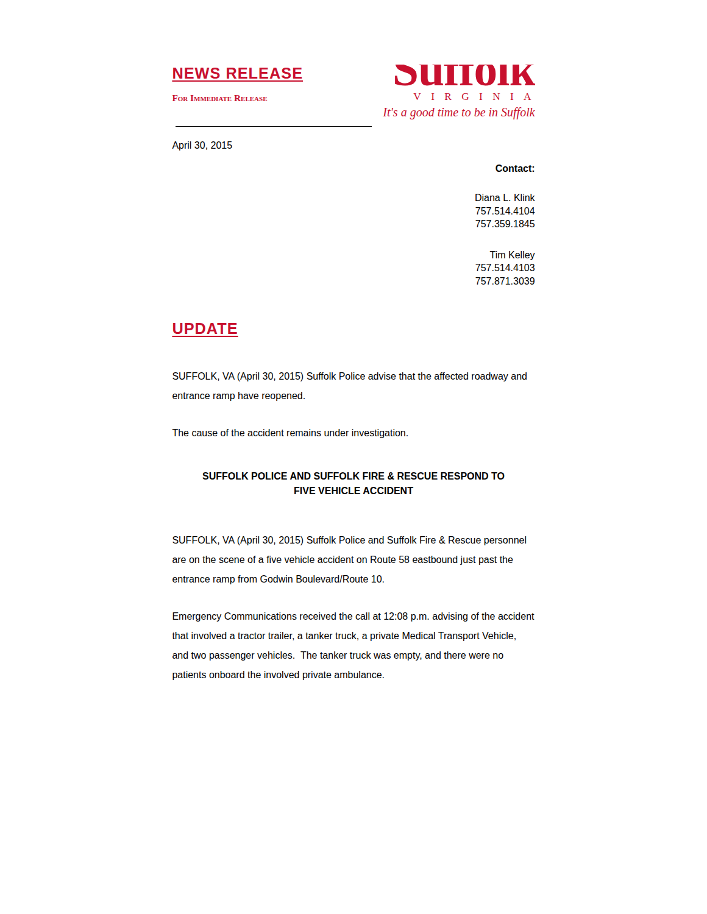Suffolk
V I R G I N I A
It's a good time to be in Suffolk
NEWS RELEASE
For Immediate Release
April 30, 2015
Contact:
Diana L. Klink
757.514.4104
757.359.1845
Tim Kelley
757.514.4103
757.871.3039
UPDATE
SUFFOLK, VA (April 30, 2015) Suffolk Police advise that the affected roadway and entrance ramp have reopened.
The cause of the accident remains under investigation.
SUFFOLK POLICE AND SUFFOLK FIRE & RESCUE RESPOND TO
FIVE VEHICLE ACCIDENT
SUFFOLK, VA (April 30, 2015) Suffolk Police and Suffolk Fire & Rescue personnel are on the scene of a five vehicle accident on Route 58 eastbound just past the entrance ramp from Godwin Boulevard/Route 10.
Emergency Communications received the call at 12:08 p.m. advising of the accident that involved a tractor trailer, a tanker truck, a private Medical Transport Vehicle, and two passenger vehicles. The tanker truck was empty, and there were no patients onboard the involved private ambulance.